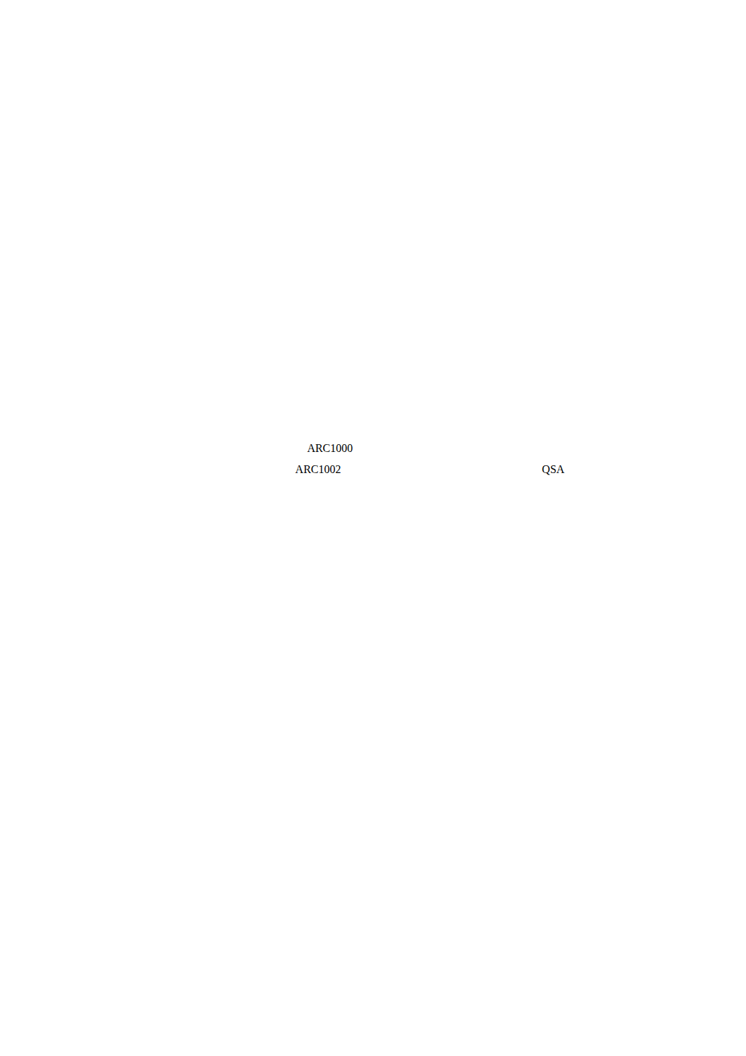ARC1000　　　　　　　　　　　　　　　　　　　　
　　　　　　　　　　　　　 ARC1002　　　　　　　　　　　　　　　　　 QSA